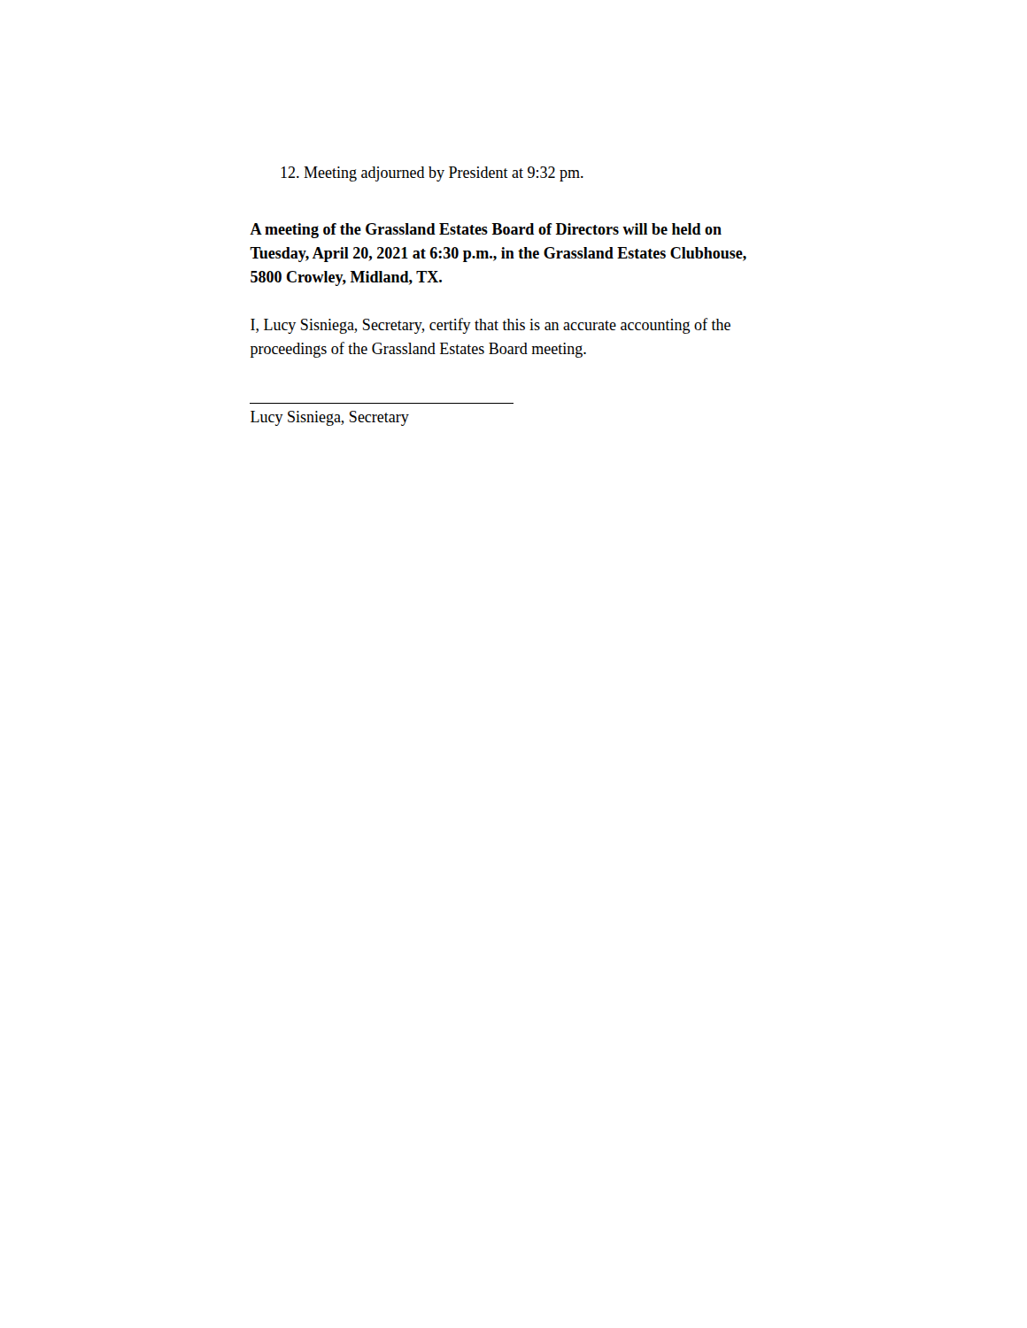12. Meeting adjourned by President at 9:32 pm.
A meeting of the Grassland Estates Board of Directors will be held on Tuesday, April 20, 2021 at 6:30 p.m., in the Grassland Estates Clubhouse, 5800 Crowley, Midland, TX.
I, Lucy Sisniega, Secretary, certify that this is an accurate accounting of the proceedings of the Grassland Estates Board meeting.
Lucy Sisniega, Secretary